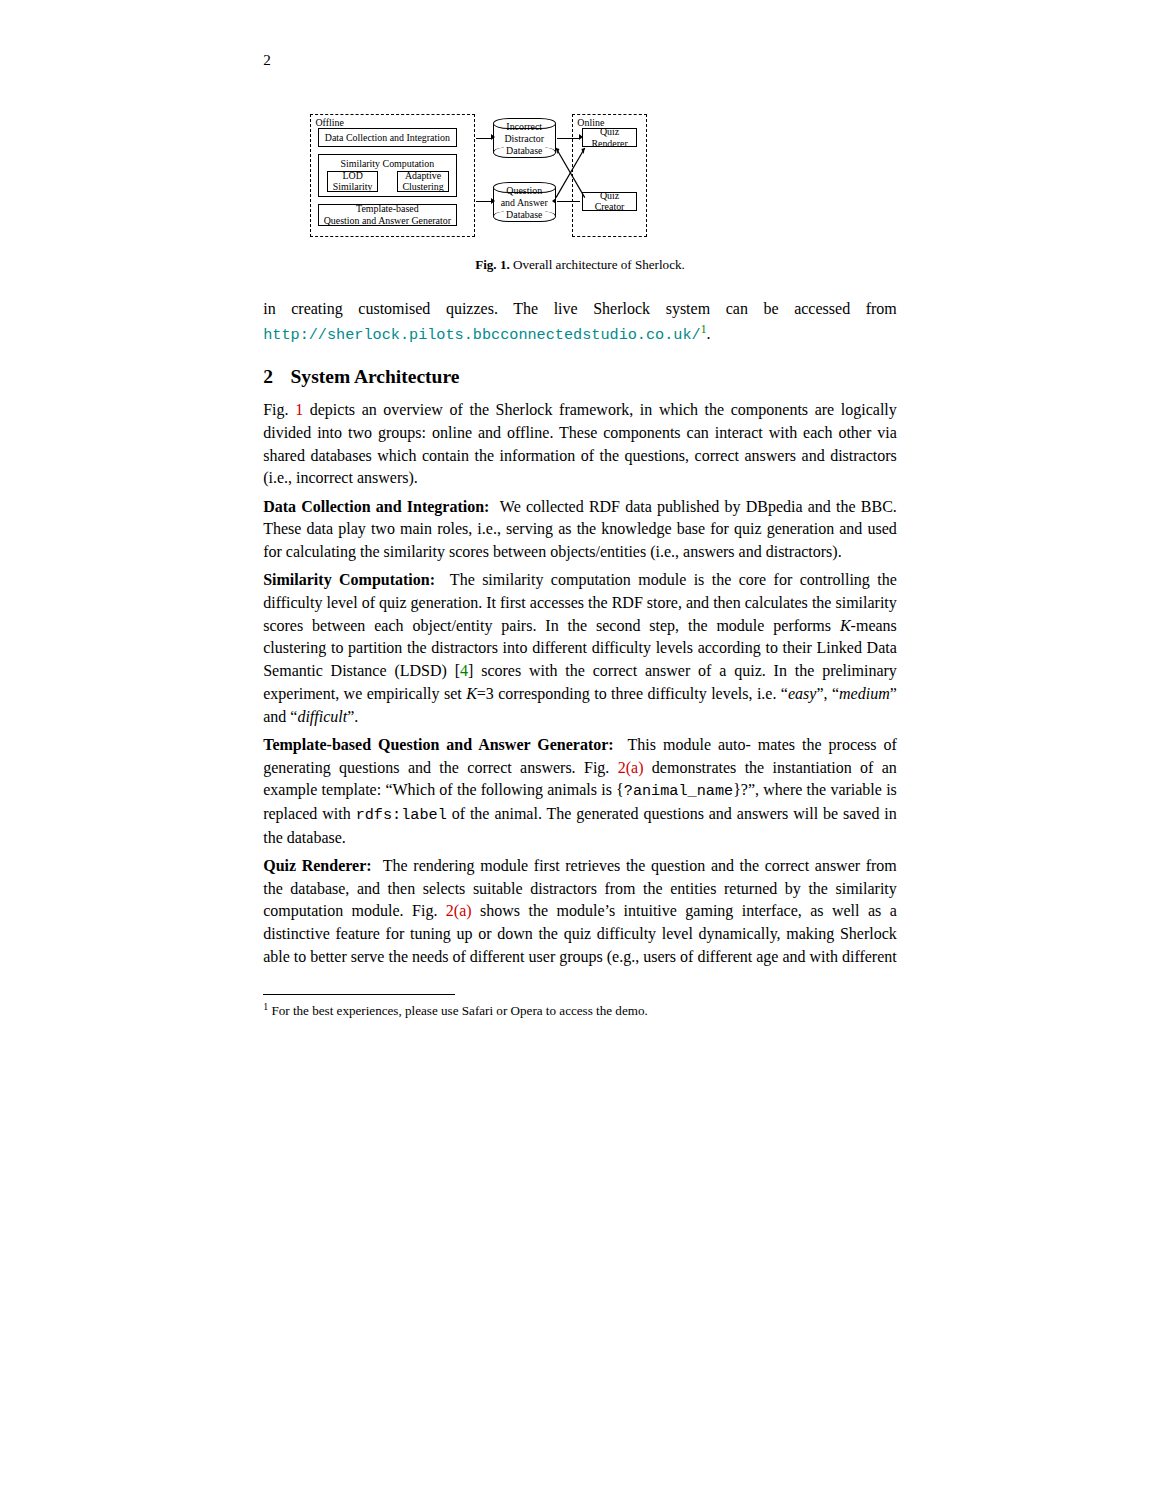2
Offline
Data Collection and Integration
Similarity Computation
LOD
Similarity
Adaptive
Clustering
Template-based
Question and Answer Generator
Online
Quiz Renderer
Quiz Creator
Incorrect
Distractor
Database
Question
and Answer
Database
Fig. 1. Overall architecture of Sherlock.
in creating customised quizzes. The live Sherlock system can be accessed from http://sherlock.pilots.bbcconnectedstudio.co.uk/1.
2 System Architecture
Fig. 1 depicts an overview of the Sherlock framework, in which the components are logically divided into two groups: online and offline. These components can interact with each other via shared databases which contain the information of the questions, correct answers and distractors (i.e., incorrect answers).
Data Collection and Integration: We collected RDF data published by DBpedia and the BBC. These data play two main roles, i.e., serving as the knowledge base for quiz generation and used for calculating the similarity scores between objects/entities (i.e., answers and distractors).
Similarity Computation: The similarity computation module is the core for controlling the difficulty level of quiz generation. It first accesses the RDF store, and then calculates the similarity scores between each object/entity pairs. In the second step, the module performs K-means clustering to partition the distractors into different difficulty levels according to their Linked Data Semantic Distance (LDSD) [4] scores with the correct answer of a quiz. In the preliminary experiment, we empirically set K=3 corresponding to three difficulty levels, i.e. “easy”, “medium” and “difficult”.
Template-based Question and Answer Generator: This module auto- mates the process of generating questions and the correct answers. Fig. 2(a) demonstrates the instantiation of an example template: “Which of the following animals is {?animal_name}?”, where the variable is replaced with rdfs:label of the animal. The generated questions and answers will be saved in the database.
Quiz Renderer: The rendering module first retrieves the question and the correct answer from the database, and then selects suitable distractors from the entities returned by the similarity computation module. Fig. 2(a) shows the module’s intuitive gaming interface, as well as a distinctive feature for tuning up or down the quiz difficulty level dynamically, making Sherlock able to better serve the needs of different user groups (e.g., users of different age and with different
1 For the best experiences, please use Safari or Opera to access the demo.